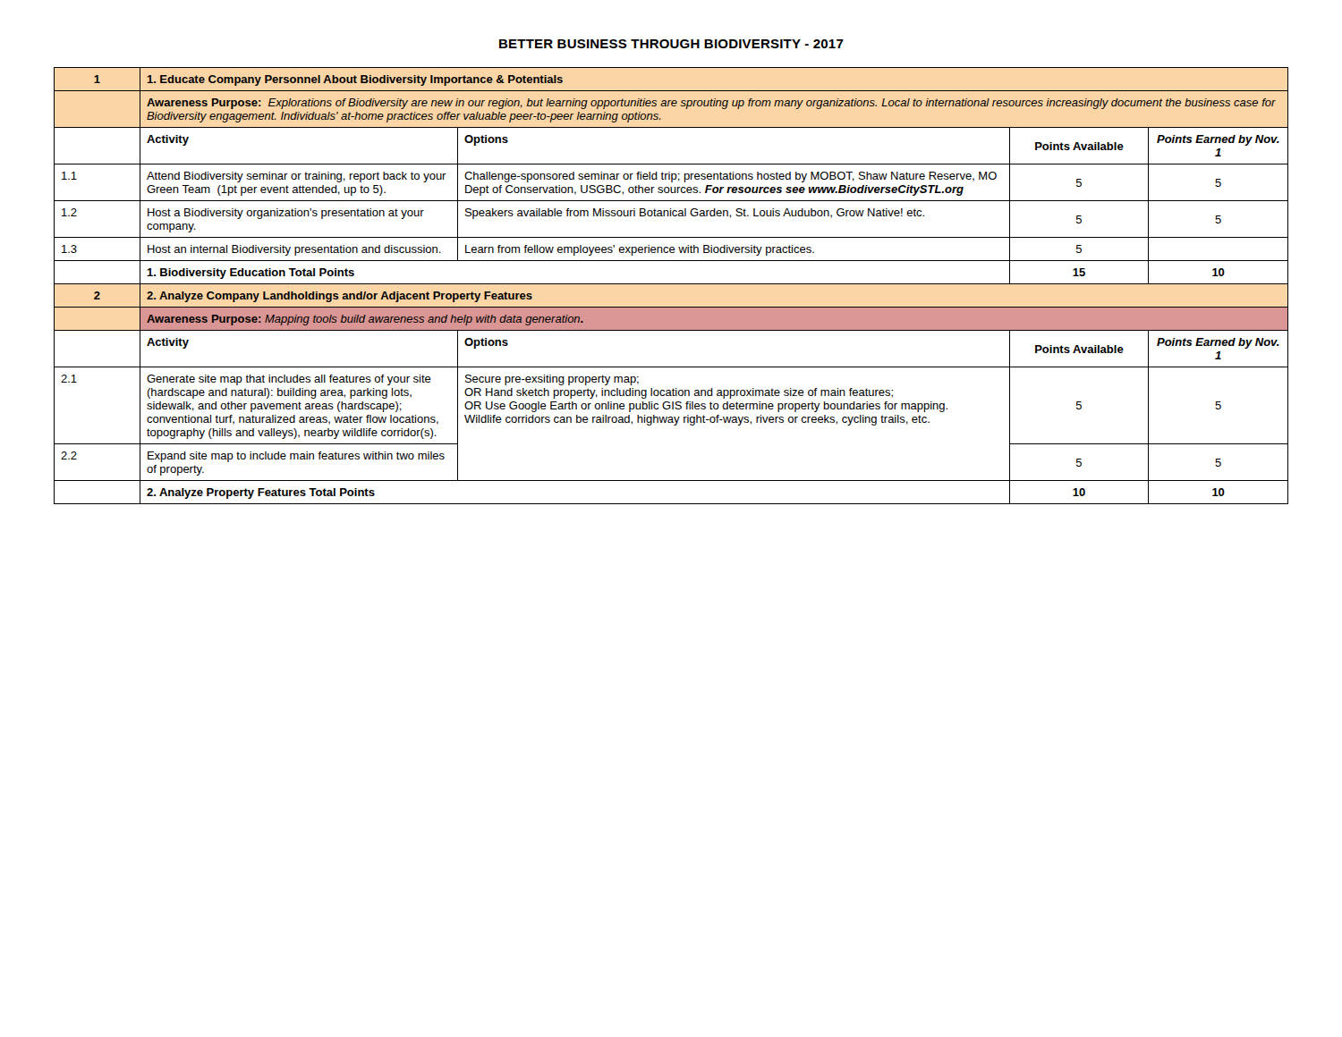BETTER BUSINESS THROUGH BIODIVERSITY - 2017
| 1 | 1. Educate Company Personnel About Biodiversity Importance & Potentials |
| | Awareness Purpose: Explorations of Biodiversity are new in our region, but learning opportunities are sprouting up from many organizations. Local to international resources increasingly document the business case for Biodiversity engagement. Individuals' at-home practices offer valuable peer-to-peer learning options. |
| | Activity | Options | Points Available | Points Earned by Nov. 1 |
| 1.1 | Attend Biodiversity seminar or training, report back to your Green Team (1pt per event attended, up to 5). | Challenge-sponsored seminar or field trip; presentations hosted by MOBOT, Shaw Nature Reserve, MO Dept of Conservation, USGBC, other sources. For resources see www.BiodiverseCitySTL.org | 5 | 5 |
| 1.2 | Host a Biodiversity organization's presentation at your company. | Speakers available from Missouri Botanical Garden, St. Louis Audubon, Grow Native! etc. | 5 | 5 |
| 1.3 | Host an internal Biodiversity presentation and discussion. | Learn from fellow employees' experience with Biodiversity practices. | 5 | |
| | 1. Biodiversity Education Total Points | 15 | 10 |
| 2 | 2. Analyze Company Landholdings and/or Adjacent Property Features |
| | Awareness Purpose: Mapping tools build awareness and help with data generation . |
| | Activity | Options | Points Available | Points Earned by Nov. 1 |
| 2.1 | Generate site map that includes all features of your site (hardscape and natural): building area, parking lots, sidewalk, and other pavement areas (hardscape); conventional turf, naturalized areas, water flow locations, topography (hills and valleys), nearby wildlife corridor(s). | Secure pre-exsiting property map; OR Hand sketch property, including location and approximate size of main features; OR Use Google Earth or online public GIS files to determine property boundaries for mapping. Wildlife corridors can be railroad, highway right-of-ways, rivers or creeks, cycling trails, etc. | 5 | 5 |
| 2.2 | Expand site map to include main features within two miles of property. | 5 | 5 |
| | 2. Analyze Property Features Total Points | 10 | 10 |